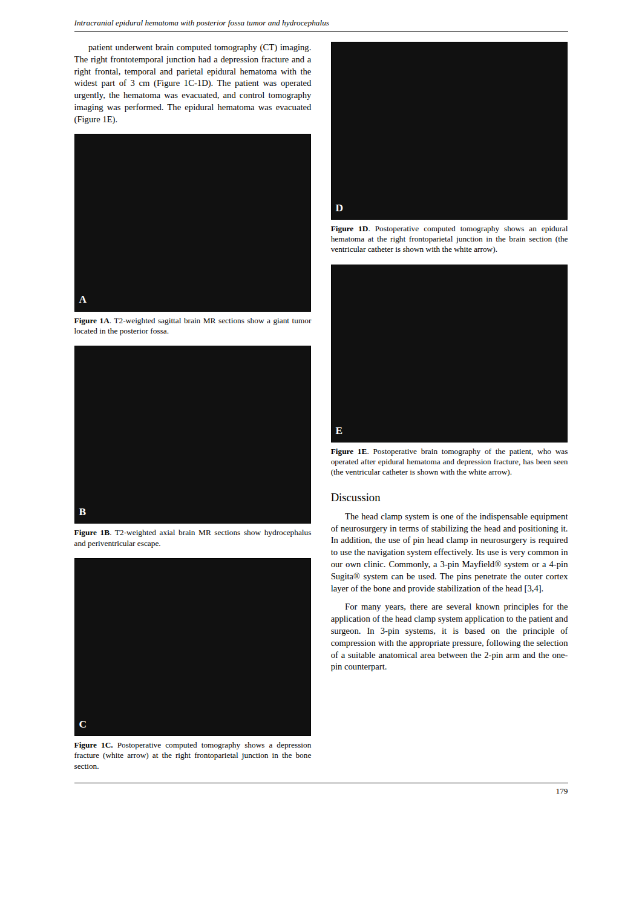Intracranial epidural hematoma with posterior fossa tumor and hydrocephalus
patient underwent brain computed tomography (CT) imaging. The right frontotemporal junction had a depression fracture and a right frontal, temporal and parietal epidural hematoma with the widest part of 3 cm (Figure 1C-1D). The patient was operated urgently, the hematoma was evacuated, and control tomography imaging was performed. The epidural hematoma was evacuated (Figure 1E).
A
Figure 1A. T2-weighted sagittal brain MR sections show a giant tumor located in the posterior fossa.
B
Figure 1B. T2-weighted axial brain MR sections show hydrocephalus and periventricular escape.
C
Figure 1C. Postoperative computed tomography shows a depression fracture (white arrow) at the right frontoparietal junction in the bone section.
D
Figure 1D. Postoperative computed tomography shows an epidural hematoma at the right frontoparietal junction in the brain section (the ventricular catheter is shown with the white arrow).
E
Figure 1E. Postoperative brain tomography of the patient, who was operated after epidural hematoma and depression fracture, has been seen (the ventricular catheter is shown with the white arrow).
Discussion
The head clamp system is one of the indispensable equipment of neurosurgery in terms of stabilizing the head and positioning it. In addition, the use of pin head clamp in neurosurgery is required to use the navigation system effectively. Its use is very common in our own clinic. Commonly, a 3-pin Mayfield® system or a 4-pin Sugita® system can be used. The pins penetrate the outer cortex layer of the bone and provide stabilization of the head [3,4].
For many years, there are several known principles for the application of the head clamp system application to the patient and surgeon. In 3-pin systems, it is based on the principle of compression with the appropriate pressure, following the selection of a suitable anatomical area between the 2-pin arm and the one-pin counterpart.
179